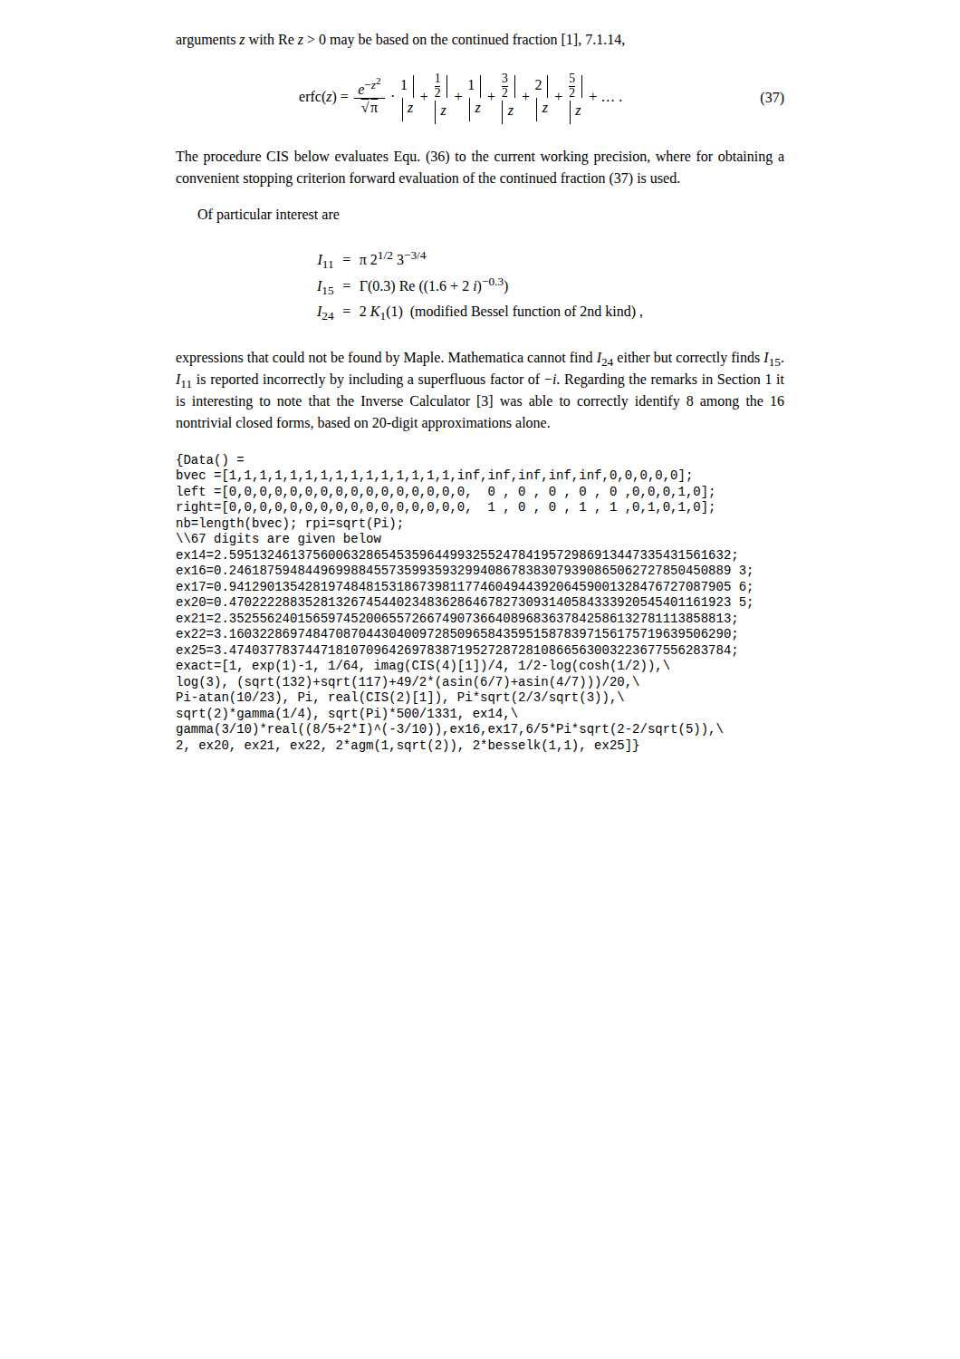arguments z with Re z > 0 may be based on the continued fraction [1], 7.1.14,
erfc(z) = e−z2 √π · 1 z + 12 z + 1 z + 32 z + 2 z + 52 z + … .
(37)
The procedure CIS below evaluates Equ. (36) to the current working precision, where for obtaining a convenient stopping criterion forward evaluation of the continued fraction (37) is used.
Of particular interest are
| I 11 | = | π 2 1/2 3 −3/4 |
| I 15 | = | Γ(0.3) Re ((1.6 + 2 i ) −0.3 ) |
| I 24 | = | 2 K 1 (1) (modified Bessel function of 2nd kind) , |
expressions that could not be found by Maple. Mathematica cannot find I24 either but correctly finds I15. I11 is reported incorrectly by including a superfluous factor of −i. Regarding the remarks in Section 1 it is interesting to note that the Inverse Calculator [3] was able to correctly identify 8 among the 16 nontrivial closed forms, based on 20-digit approximations alone.
{Data() =
bvec =[1,1,1,1,1,1,1,1,1,1,1,1,1,1,1,inf,inf,inf,inf,inf,0,0,0,0,0];
left =[0,0,0,0,0,0,0,0,0,0,0,0,0,0,0,0,  0 , 0 , 0 , 0 , 0 ,0,0,0,1,0];
right=[0,0,0,0,0,0,0,0,0,0,0,0,0,0,0,0,  1 , 0 , 0 , 1 , 1 ,0,1,0,1,0];
nb=length(bvec); rpi=sqrt(Pi);
\\67 digits are given below
ex14=2.595132461375600632865453596449932552478419572986913447335431561632;
ex16=0.246187594844969988455735993593299408678383079390865062727850450889 3;
ex17=0.941290135428197484815318673981177460494439206459001328476727087905 6;
ex20=0.470222288352813267454402348362864678273093140584333920545401161923 5;
ex21=2.352556240156597452006557266749073664089683637842586132781113858813;
ex22=3.160322869748470870443040097285096584359515878397156175719639506290;
ex25=3.474037783744718107096426978387195272872810866563003223677556283784;
exact=[1, exp(1)-1, 1/64, imag(CIS(4)[1])/4, 1/2-log(cosh(1/2)),\
log(3), (sqrt(132)+sqrt(117)+49/2*(asin(6/7)+asin(4/7)))/20,\
Pi-atan(10/23), Pi, real(CIS(2)[1]), Pi*sqrt(2/3/sqrt(3)),\
sqrt(2)*gamma(1/4), sqrt(Pi)*500/1331, ex14,\
gamma(3/10)*real((8/5+2*I)^(-3/10)),ex16,ex17,6/5*Pi*sqrt(2-2/sqrt(5)),\
2, ex20, ex21, ex22, 2*agm(1,sqrt(2)), 2*besselk(1,1), ex25]}